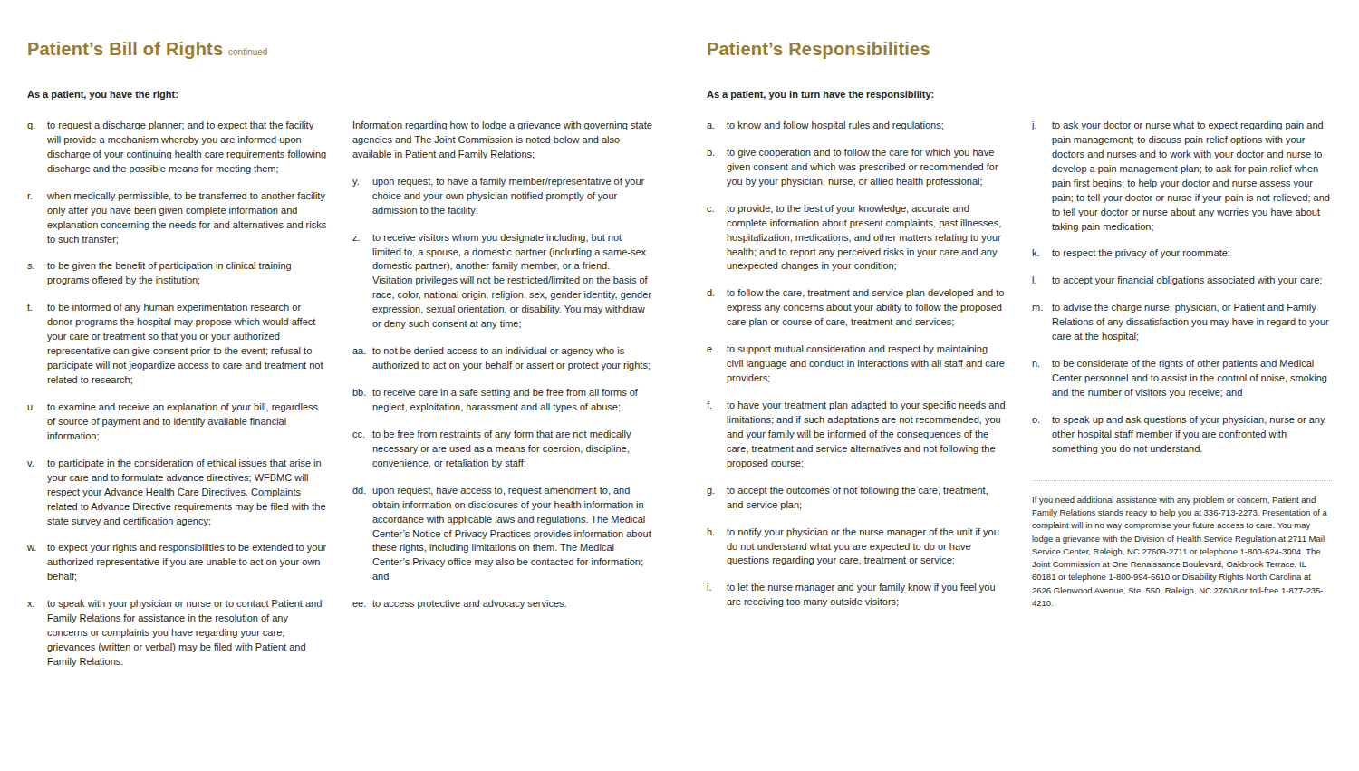Patient’s Bill of Rights continued
As a patient, you have the right:
q. to request a discharge planner; and to expect that the facility will provide a mechanism whereby you are informed upon discharge of your continuing health care requirements following discharge and the possible means for meeting them;
r. when medically permissible, to be transferred to another facility only after you have been given complete information and explanation concerning the needs for and alternatives and risks to such transfer;
s. to be given the benefit of participation in clinical training programs offered by the institution;
t. to be informed of any human experimentation research or donor programs the hospital may propose which would affect your care or treatment so that you or your authorized representative can give consent prior to the event; refusal to participate will not jeopardize access to care and treatment not related to research;
u. to examine and receive an explanation of your bill, regardless of source of payment and to identify available financial information;
v. to participate in the consideration of ethical issues that arise in your care and to formulate advance directives; WFBMC will respect your Advance Health Care Directives. Complaints related to Advance Directive requirements may be filed with the state survey and certification agency;
w. to expect your rights and responsibilities to be extended to your authorized representative if you are unable to act on your own behalf;
x. to speak with your physician or nurse or to contact Patient and Family Relations for assistance in the resolution of any concerns or complaints you have regarding your care; grievances (written or verbal) may be filed with Patient and Family Relations.
Information regarding how to lodge a grievance with governing state agencies and The Joint Commission is noted below and also available in Patient and Family Relations;
y. upon request, to have a family member/representative of your choice and your own physician notified promptly of your admission to the facility;
z. to receive visitors whom you designate including, but not limited to, a spouse, a domestic partner (including a same-sex domestic partner), another family member, or a friend. Visitation privileges will not be restricted/limited on the basis of race, color, national origin, religion, sex, gender identity, gender expression, sexual orientation, or disability. You may withdraw or deny such consent at any time;
aa. to not be denied access to an individual or agency who is authorized to act on your behalf or assert or protect your rights;
bb. to receive care in a safe setting and be free from all forms of neglect, exploitation, harassment and all types of abuse;
cc. to be free from restraints of any form that are not medically necessary or are used as a means for coercion, discipline, convenience, or retaliation by staff;
dd. upon request, have access to, request amendment to, and obtain information on disclosures of your health information in accordance with applicable laws and regulations. The Medical Center’s Notice of Privacy Practices provides information about these rights, including limitations on them. The Medical Center’s Privacy office may also be contacted for information; and
ee. to access protective and advocacy services.
Patient’s Responsibilities
As a patient, you in turn have the responsibility:
a. to know and follow hospital rules and regulations;
b. to give cooperation and to follow the care for which you have given consent and which was prescribed or recommended for you by your physician, nurse, or allied health professional;
c. to provide, to the best of your knowledge, accurate and complete information about present complaints, past illnesses, hospitalization, medications, and other matters relating to your health; and to report any perceived risks in your care and any unexpected changes in your condition;
d. to follow the care, treatment and service plan developed and to express any concerns about your ability to follow the proposed care plan or course of care, treatment and services;
e. to support mutual consideration and respect by maintaining civil language and conduct in interactions with all staff and care providers;
f. to have your treatment plan adapted to your specific needs and limitations; and if such adaptations are not recommended, you and your family will be informed of the consequences of the care, treatment and service alternatives and not following the proposed course;
g. to accept the outcomes of not following the care, treatment, and service plan;
h. to notify your physician or the nurse manager of the unit if you do not understand what you are expected to do or have questions regarding your care, treatment or service;
i. to let the nurse manager and your family know if you feel you are receiving too many outside visitors;
j. to ask your doctor or nurse what to expect regarding pain and pain management; to discuss pain relief options with your doctors and nurses and to work with your doctor and nurse to develop a pain management plan; to ask for pain relief when pain first begins; to help your doctor and nurse assess your pain; to tell your doctor or nurse if your pain is not relieved; and to tell your doctor or nurse about any worries you have about taking pain medication;
k. to respect the privacy of your roommate;
l. to accept your financial obligations associated with your care;
m. to advise the charge nurse, physician, or Patient and Family Relations of any dissatisfaction you may have in regard to your care at the hospital;
n. to be considerate of the rights of other patients and Medical Center personnel and to assist in the control of noise, smoking and the number of visitors you receive; and
o. to speak up and ask questions of your physician, nurse or any other hospital staff member if you are confronted with something you do not understand.
If you need additional assistance with any problem or concern, Patient and Family Relations stands ready to help you at 336-713-2273. Presentation of a complaint will in no way compromise your future access to care. You may lodge a grievance with the Division of Health Service Regulation at 2711 Mail Service Center, Raleigh, NC 27609-2711 or telephone 1-800-624-3004. The Joint Commission at One Renaissance Boulevard, Oakbrook Terrace, IL 60181 or telephone 1-800-994-6610 or Disability Rights North Carolina at 2626 Glenwood Avenue, Ste. 550, Raleigh, NC 27608 or toll-free 1-877-235-4210.